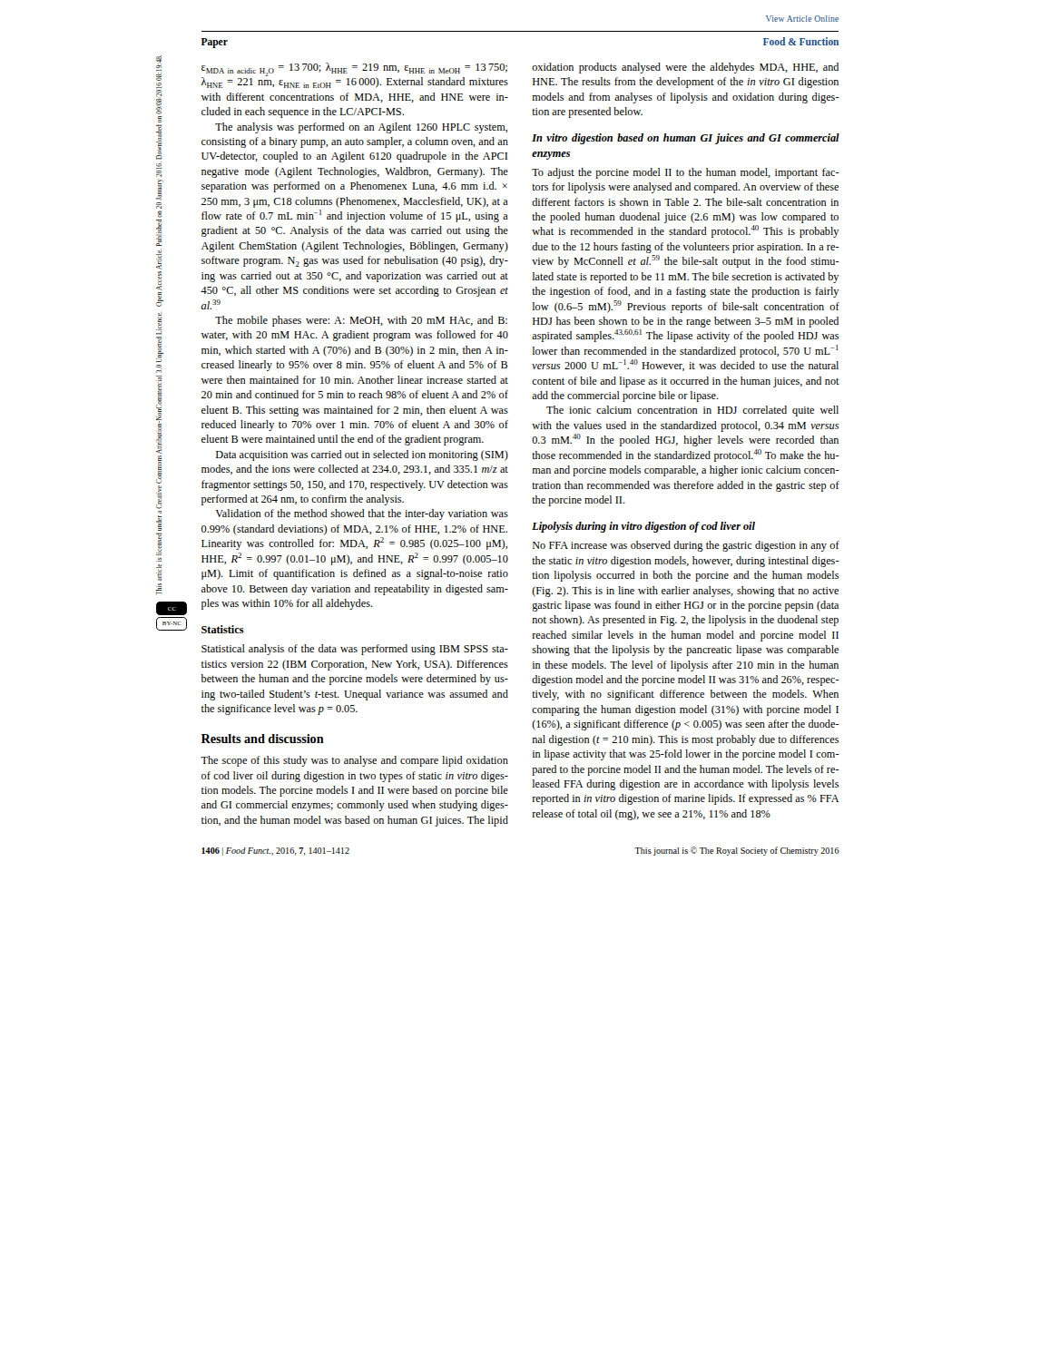View Article Online
Paper
Food & Function
Open Access Article. Published on 20 January 2016. Downloaded on 09/08/2016 08:19:48.
This article is licensed under a Creative Commons Attribution-NonCommercial 3.0 Unported Licence.
CC
BY-NC
εMDA in acidic H2O = 13 700; λHHE = 219 nm, εHHE in MeOH = 13 750; λHNE = 221 nm, εHNE in EtOH = 16 000). External standard mixtures with different concentrations of MDA, HHE, and HNE were included in each sequence in the LC/APCI-MS.
The analysis was performed on an Agilent 1260 HPLC system, consisting of a binary pump, an auto sampler, a column oven, and an UV-detector, coupled to an Agilent 6120 quadrupole in the APCI negative mode (Agilent Technologies, Waldbron, Germany). The separation was performed on a Phenomenex Luna, 4.6 mm i.d. × 250 mm, 3 μm, C18 columns (Phenomenex, Macclesfield, UK), at a flow rate of 0.7 mL min−1 and injection volume of 15 μL, using a gradient at 50 °C. Analysis of the data was carried out using the Agilent ChemStation (Agilent Technologies, Böblingen, Germany) software program. N2 gas was used for nebulisation (40 psig), drying was carried out at 350 °C, and vaporization was carried out at 450 °C, all other MS conditions were set according to Grosjean et al.39
The mobile phases were: A: MeOH, with 20 mM HAc, and B: water, with 20 mM HAc. A gradient program was followed for 40 min, which started with A (70%) and B (30%) in 2 min, then A increased linearly to 95% over 8 min. 95% of eluent A and 5% of B were then maintained for 10 min. Another linear increase started at 20 min and continued for 5 min to reach 98% of eluent A and 2% of eluent B. This setting was maintained for 2 min, then eluent A was reduced linearly to 70% over 1 min. 70% of eluent A and 30% of eluent B were maintained until the end of the gradient program.
Data acquisition was carried out in selected ion monitoring (SIM) modes, and the ions were collected at 234.0, 293.1, and 335.1 m/z at fragmentor settings 50, 150, and 170, respectively. UV detection was performed at 264 nm, to confirm the analysis.
Validation of the method showed that the inter-day variation was 0.99% (standard deviations) of MDA, 2.1% of HHE, 1.2% of HNE. Linearity was controlled for: MDA, R2 = 0.985 (0.025–100 μM), HHE, R2 = 0.997 (0.01–10 μM), and HNE, R2 = 0.997 (0.005–10 μM). Limit of quantification is defined as a signal-to-noise ratio above 10. Between day variation and repeatability in digested samples was within 10% for all aldehydes.
Statistics
Statistical analysis of the data was performed using IBM SPSS statistics version 22 (IBM Corporation, New York, USA). Differences between the human and the porcine models were determined by using two-tailed Student’s t-test. Unequal variance was assumed and the significance level was p = 0.05.
Results and discussion
The scope of this study was to analyse and compare lipid oxidation of cod liver oil during digestion in two types of static in vitro digestion models. The porcine models I and II were based on porcine bile and GI commercial enzymes; commonly used when studying digestion, and the human model was based on human GI juices. The lipid oxidation products analysed were the aldehydes MDA, HHE, and HNE. The results from the development of the in vitro GI digestion models and from analyses of lipolysis and oxidation during digestion are presented below.
In vitro digestion based on human GI juices and GI commercial enzymes
To adjust the porcine model II to the human model, important factors for lipolysis were analysed and compared. An overview of these different factors is shown in Table 2. The bile-salt concentration in the pooled human duodenal juice (2.6 mM) was low compared to what is recommended in the standard protocol.40 This is probably due to the 12 hours fasting of the volunteers prior aspiration. In a review by McConnell et al.59 the bile-salt output in the food stimulated state is reported to be 11 mM. The bile secretion is activated by the ingestion of food, and in a fasting state the production is fairly low (0.6–5 mM).59 Previous reports of bile-salt concentration of HDJ has been shown to be in the range between 3–5 mM in pooled aspirated samples.43,60,61 The lipase activity of the pooled HDJ was lower than recommended in the standardized protocol, 570 U mL−1 versus 2000 U mL−1.40 However, it was decided to use the natural content of bile and lipase as it occurred in the human juices, and not add the commercial porcine bile or lipase.
The ionic calcium concentration in HDJ correlated quite well with the values used in the standardized protocol, 0.34 mM versus 0.3 mM.40 In the pooled HGJ, higher levels were recorded than those recommended in the standardized protocol.40 To make the human and porcine models comparable, a higher ionic calcium concentration than recommended was therefore added in the gastric step of the porcine model II.
Lipolysis during in vitro digestion of cod liver oil
No FFA increase was observed during the gastric digestion in any of the static in vitro digestion models, however, during intestinal digestion lipolysis occurred in both the porcine and the human models (Fig. 2). This is in line with earlier analyses, showing that no active gastric lipase was found in either HGJ or in the porcine pepsin (data not shown). As presented in Fig. 2, the lipolysis in the duodenal step reached similar levels in the human model and porcine model II showing that the lipolysis by the pancreatic lipase was comparable in these models. The level of lipolysis after 210 min in the human digestion model and the porcine model II was 31% and 26%, respectively, with no significant difference between the models. When comparing the human digestion model (31%) with porcine model I (16%), a significant difference (p < 0.005) was seen after the duodenal digestion (t = 210 min). This is most probably due to differences in lipase activity that was 25-fold lower in the porcine model I compared to the porcine model II and the human model. The levels of released FFA during digestion are in accordance with lipolysis levels reported in in vitro digestion of marine lipids. If expressed as % FFA release of total oil (mg), we see a 21%, 11% and 18%
1406 | Food Funct., 2016, 7, 1401–1412
This journal is © The Royal Society of Chemistry 2016